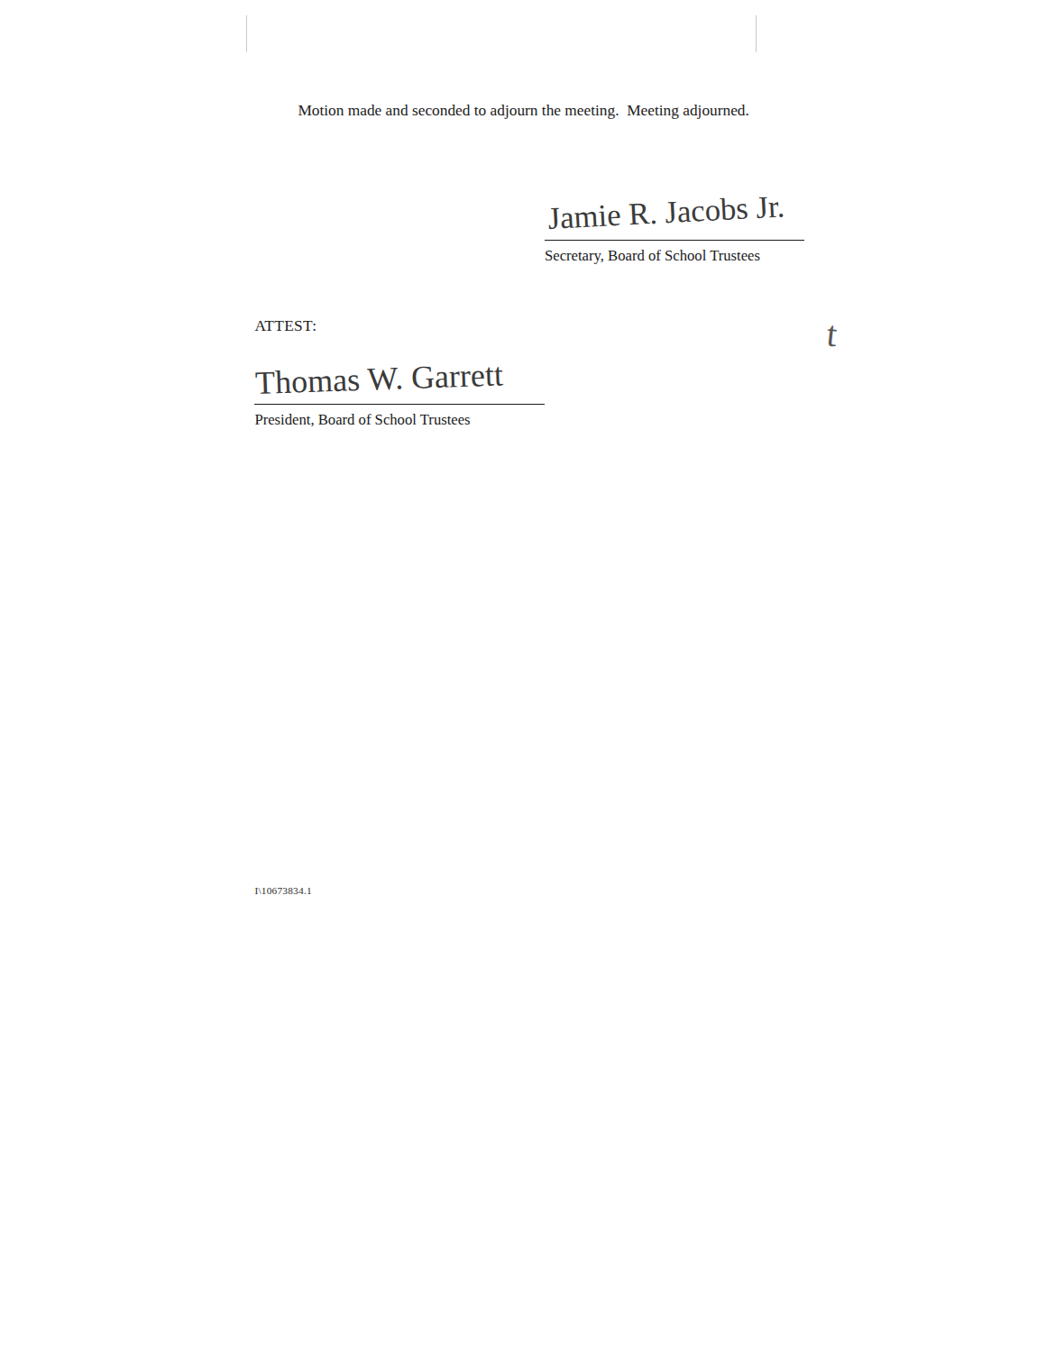Motion made and seconded to adjourn the meeting. Meeting adjourned.
Jamie R. Jacobs Jr.
Secretary, Board of School Trustees
ATTEST:
Thomas W. Garrett
President, Board of School Trustees
t
I\10673834.1